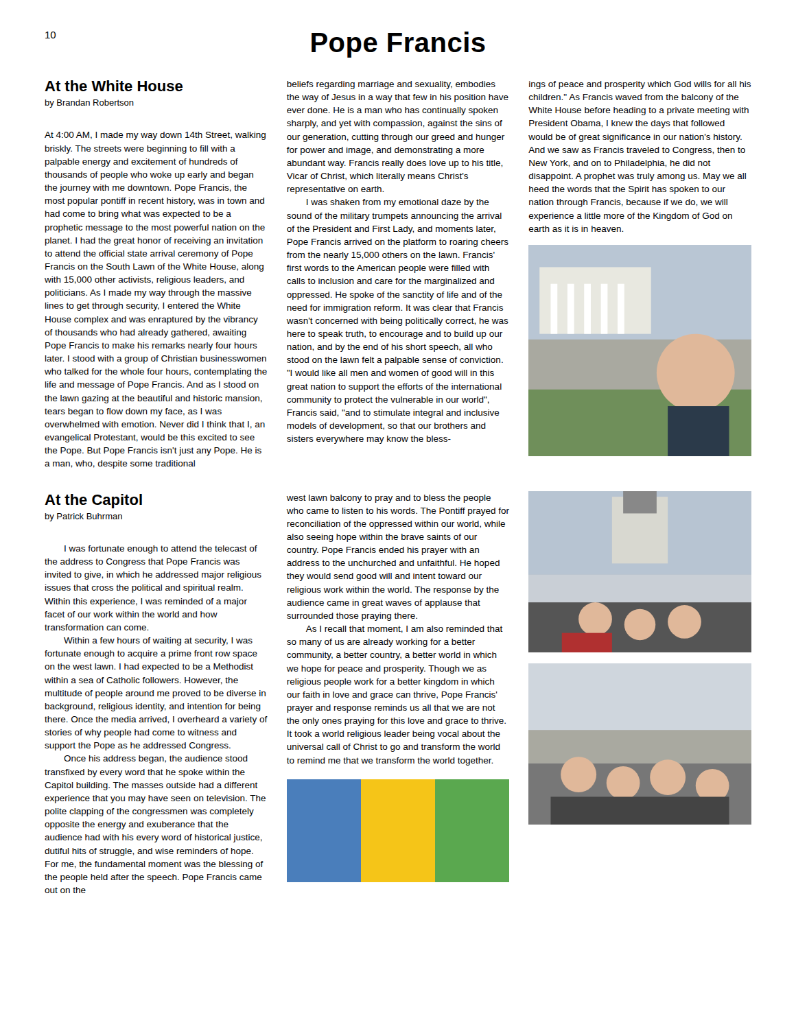10
Pope Francis
At the White House
by Brandan Robertson
At 4:00 AM, I made my way down 14th Street, walking briskly. The streets were beginning to fill with a palpable energy and excitement of hundreds of thousands of people who woke up early and began the journey with me downtown. Pope Francis, the most popular pontiff in recent history, was in town and had come to bring what was expected to be a prophetic message to the most powerful nation on the planet. I had the great honor of receiving an invitation to attend the official state arrival ceremony of Pope Francis on the South Lawn of the White House, along with 15,000 other activists, religious leaders, and politicians. As I made my way through the massive lines to get through security, I entered the White House complex and was enraptured by the vibrancy of thousands who had already gathered, awaiting Pope Francis to make his remarks nearly four hours later. I stood with a group of Christian businesswomen who talked for the whole four hours, contemplating the life and message of Pope Francis. And as I stood on the lawn gazing at the beautiful and historic mansion, tears began to flow down my face, as I was overwhelmed with emotion. Never did I think that I, an evangelical Protestant, would be this excited to see the Pope. But Pope Francis isn't just any Pope. He is a man, who, despite some traditional
beliefs regarding marriage and sexuality, embodies the way of Jesus in a way that few in his position have ever done. He is a man who has continually spoken sharply, and yet with compassion, against the sins of our generation, cutting through our greed and hunger for power and image, and demonstrating a more abundant way. Francis really does love up to his title, Vicar of Christ, which literally means Christ's representative on earth.
I was shaken from my emotional daze by the sound of the military trumpets announcing the arrival of the President and First Lady, and moments later, Pope Francis arrived on the platform to roaring cheers from the nearly 15,000 others on the lawn. Francis' first words to the American people were filled with calls to inclusion and care for the marginalized and oppressed. He spoke of the sanctity of life and of the need for immigration reform. It was clear that Francis wasn't concerned with being politically correct, he was here to speak truth, to encourage and to build up our nation, and by the end of his short speech, all who stood on the lawn felt a palpable sense of conviction. "I would like all men and women of good will in this great nation to support the efforts of the international community to protect the vulnerable in our world", Francis said, "and to stimulate integral and inclusive models of development, so that our brothers and sisters everywhere may know the bless-
ings of peace and prosperity which God wills for all his children." As Francis waved from the balcony of the White House before heading to a private meeting with President Obama, I knew the days that followed would be of great significance in our nation's history. And we saw as Francis traveled to Congress, then to New York, and on to Philadelphia, he did not disappoint. A prophet was truly among us. May we all heed the words that the Spirit has spoken to our nation through Francis, because if we do, we will experience a little more of the Kingdom of God on earth as it is in heaven.
At the Capitol
by Patrick Buhrman
I was fortunate enough to attend the telecast of the address to Congress that Pope Francis was invited to give, in which he addressed major religious issues that cross the political and spiritual realm. Within this experience, I was reminded of a major facet of our work within the world and how transformation can come.
Within a few hours of waiting at security, I was fortunate enough to acquire a prime front row space on the west lawn. I had expected to be a Methodist within a sea of Catholic followers. However, the multitude of people around me proved to be diverse in background, religious identity, and intention for being there. Once the media arrived, I overheard a variety of stories of why people had come to witness and support the Pope as he addressed Congress.
Once his address began, the audience stood transfixed by every word that he spoke within the Capitol building. The masses outside had a different experience that you may have seen on television. The polite clapping of the congressmen was completely opposite the energy and exuberance that the audience had with his every word of historical justice, dutiful hits of struggle, and wise reminders of hope. For me, the fundamental moment was the blessing of the people held after the speech. Pope Francis came out on the
west lawn balcony to pray and to bless the people who came to listen to his words. The Pontiff prayed for reconciliation of the oppressed within our world, while also seeing hope within the brave saints of our country. Pope Francis ended his prayer with an address to the unchurched and unfaithful. He hoped they would send good will and intent toward our religious work within the world. The response by the audience came in great waves of applause that surrounded those praying there.
As I recall that moment, I am also reminded that so many of us are already working for a better community, a better country, a better world in which we hope for peace and prosperity. Though we as religious people work for a better kingdom in which our faith in love and grace can thrive, Pope Francis' prayer and response reminds us all that we are not the only ones praying for this love and grace to thrive. It took a world religious leader being vocal about the universal call of Christ to go and transform the world to remind me that we transform the world together.